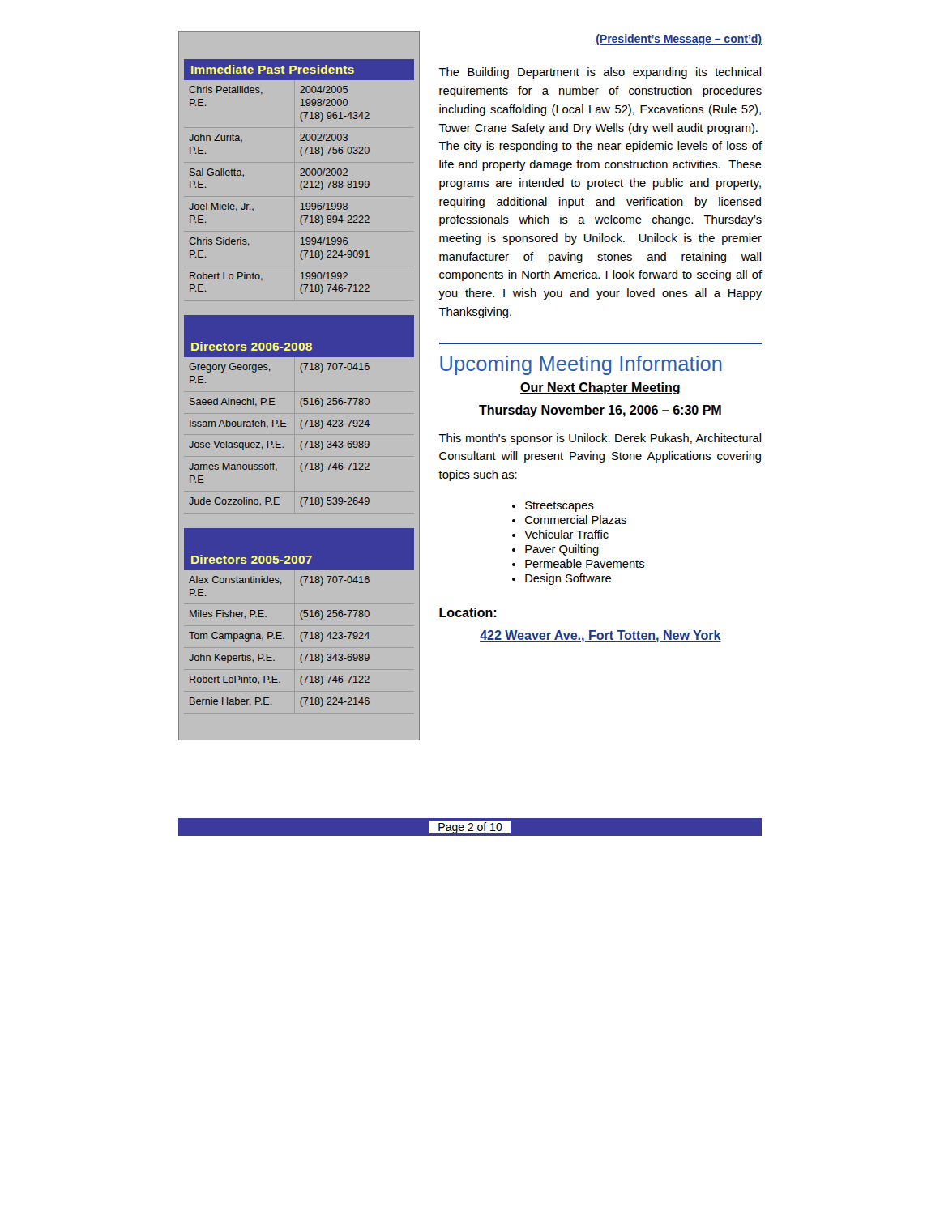Immediate Past Presidents
| Chris Petallides, P.E. | 2004/2005 1998/2000 (718) 961-4342 |
| John Zurita, P.E. | 2002/2003 (718) 756-0320 |
| Sal Galletta, P.E. | 2000/2002 (212) 788-8199 |
| Joel Miele, Jr., P.E. | 1996/1998 (718) 894-2222 |
| Chris Sideris, P.E. | 1994/1996 (718) 224-9091 |
| Robert Lo Pinto, P.E. | 1990/1992 (718) 746-7122 |
Directors 2006-2008
| Gregory Georges, P.E. | (718) 707-0416 |
| Saeed Ainechi, P.E | (516) 256-7780 |
| Issam Abourafeh, P.E | (718) 423-7924 |
| Jose Velasquez, P.E. | (718) 343-6989 |
| James Manoussoff, P.E | (718) 746-7122 |
| Jude Cozzolino, P.E | (718) 539-2649 |
Directors 2005-2007
| Alex Constantinides, P.E. | (718) 707-0416 |
| Miles Fisher, P.E. | (516) 256-7780 |
| Tom Campagna, P.E. | (718) 423-7924 |
| John Kepertis, P.E. | (718) 343-6989 |
| Robert LoPinto, P.E. | (718) 746-7122 |
| Bernie Haber, P.E. | (718) 224-2146 |
(President’s Message – cont’d)
The Building Department is also expanding its technical requirements for a number of construction procedures including scaffolding (Local Law 52), Excavations (Rule 52), Tower Crane Safety and Dry Wells (dry well audit program). The city is responding to the near epidemic levels of loss of life and property damage from construction activities. These programs are intended to protect the public and property, requiring additional input and verification by licensed professionals which is a welcome change. Thursday’s meeting is sponsored by Unilock. Unilock is the premier manufacturer of paving stones and retaining wall components in North America. I look forward to seeing all of you there. I wish you and your loved ones all a Happy Thanksgiving.
Upcoming Meeting Information
Our Next Chapter Meeting
Thursday November 16, 2006 – 6:30 PM
This month's sponsor is Unilock. Derek Pukash, Architectural Consultant will present Paving Stone Applications covering topics such as:
Streetscapes
Commercial Plazas
Vehicular Traffic
Paver Quilting
Permeable Pavements
Design Software
Location:
422 Weaver Ave., Fort Totten, New York
Page 2 of 10